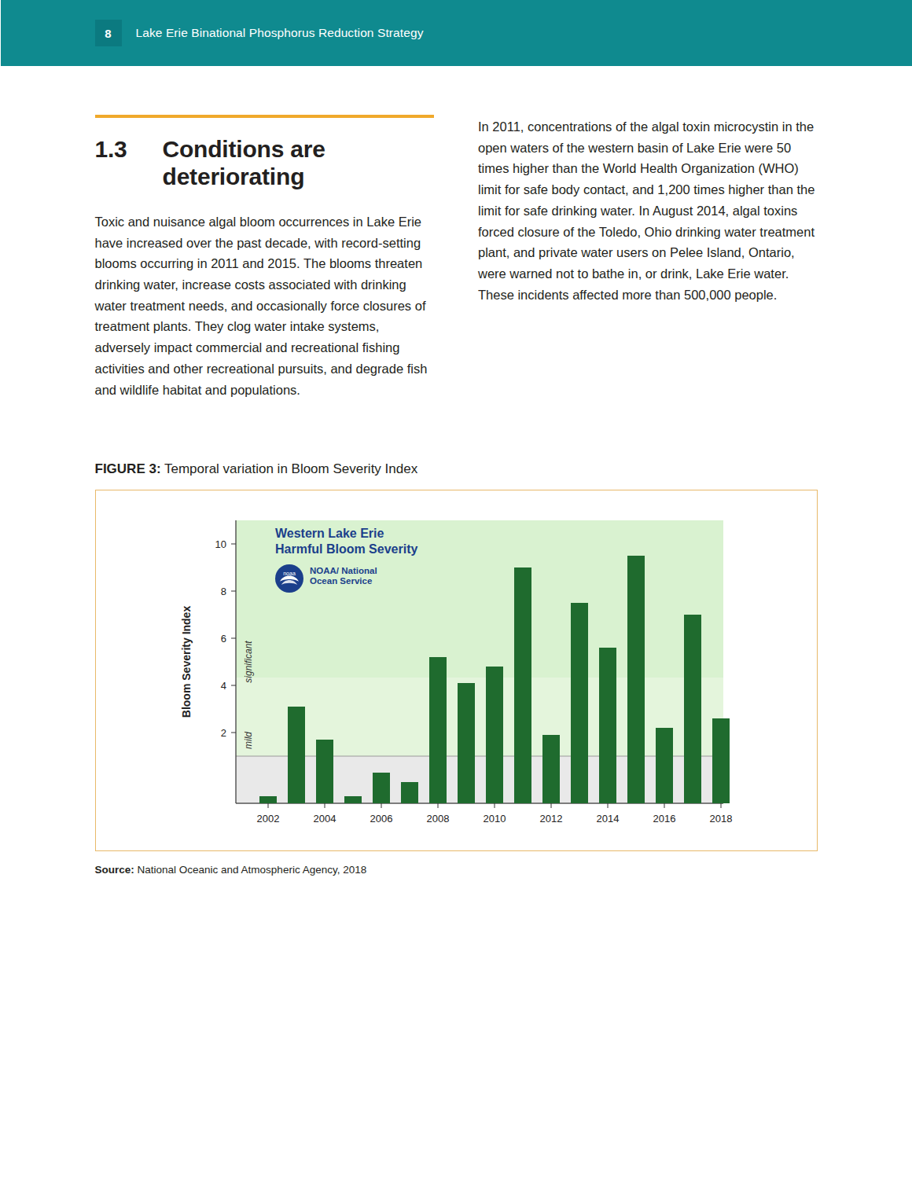8
Lake Erie Binational Phosphorus Reduction Strategy
1.3 Conditions are
deteriorating
Toxic and nuisance algal bloom occurrences in Lake Erie have increased over the past decade, with record-setting blooms occurring in 2011 and 2015. The blooms threaten drinking water, increase costs associated with drinking water treatment needs, and occasionally force closures of treatment plants. They clog water intake systems, adversely impact commercial and recreational fishing activities and other recreational pursuits, and degrade fish and wildlife habitat and populations.
In 2011, concentrations of the algal toxin microcystin in the open waters of the western basin of Lake Erie were 50 times higher than the World Health Organization (WHO) limit for safe body contact, and 1,200 times higher than the limit for safe drinking water. In August 2014, algal toxins forced closure of the Toledo, Ohio drinking water treatment plant, and private water users on Pelee Island, Ontario, were warned not to bathe in, or drink, Lake Erie water. These incidents affected more than 500,000 people.
FIGURE 3: Temporal variation in Bloom Severity Index
10 8 6 4 2 Bloom Severity Index significant mild Western Lake Erie Harmful Bloom Severity noaa NOAA/ National Ocean Service 2002 2004 2006 2008 2010 2012 2014 2016 2018
Source: National Oceanic and Atmospheric Agency, 2018